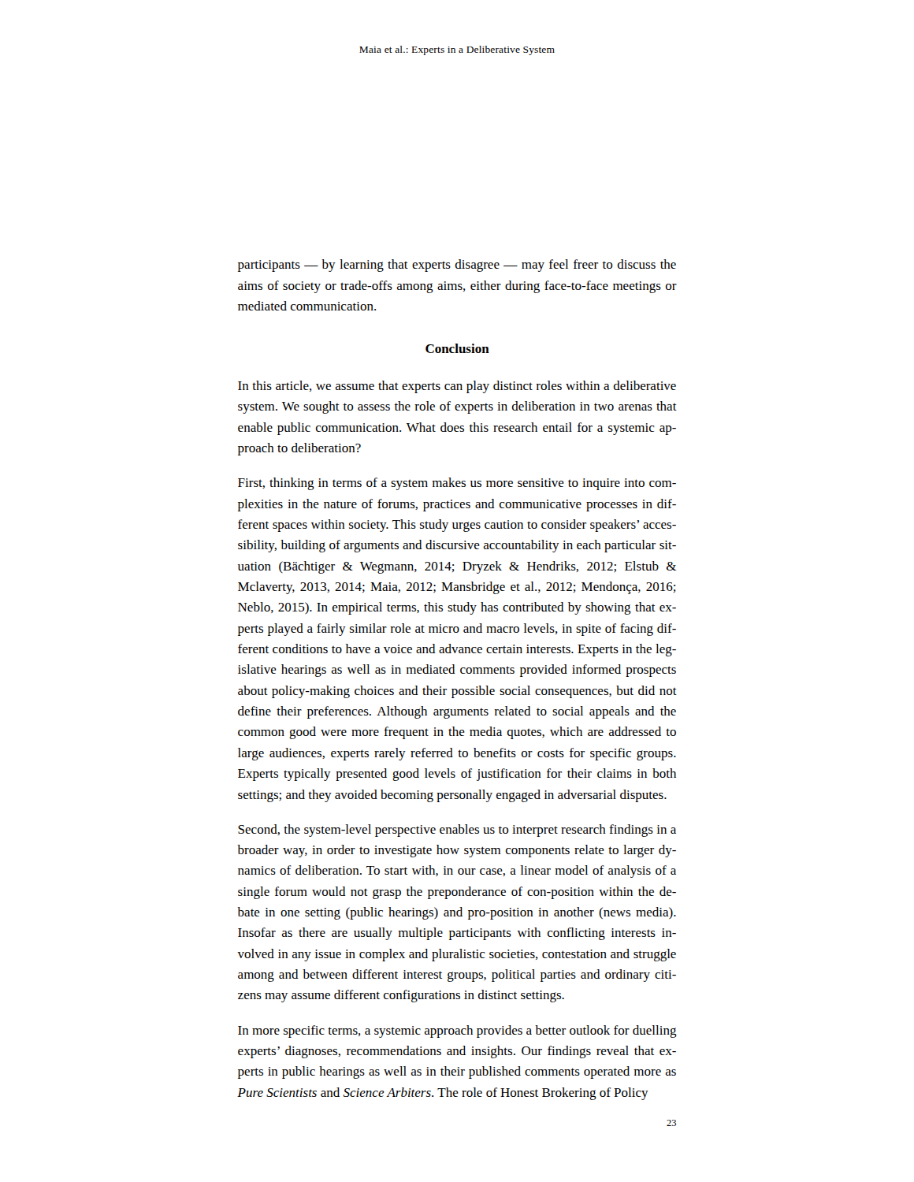Maia et al.: Experts in a Deliberative System
participants — by learning that experts disagree — may feel freer to discuss the aims of society or trade-offs among aims, either during face-to-face meetings or mediated communication.
Conclusion
In this article, we assume that experts can play distinct roles within a deliberative system. We sought to assess the role of experts in deliberation in two arenas that enable public communication. What does this research entail for a systemic approach to deliberation?
First, thinking in terms of a system makes us more sensitive to inquire into complexities in the nature of forums, practices and communicative processes in different spaces within society. This study urges caution to consider speakers’ accessibility, building of arguments and discursive accountability in each particular situation (Bächtiger & Wegmann, 2014; Dryzek & Hendriks, 2012; Elstub & Mclaverty, 2013, 2014; Maia, 2012; Mansbridge et al., 2012; Mendonça, 2016; Neblo, 2015). In empirical terms, this study has contributed by showing that experts played a fairly similar role at micro and macro levels, in spite of facing different conditions to have a voice and advance certain interests. Experts in the legislative hearings as well as in mediated comments provided informed prospects about policy-making choices and their possible social consequences, but did not define their preferences. Although arguments related to social appeals and the common good were more frequent in the media quotes, which are addressed to large audiences, experts rarely referred to benefits or costs for specific groups. Experts typically presented good levels of justification for their claims in both settings; and they avoided becoming personally engaged in adversarial disputes.
Second, the system-level perspective enables us to interpret research findings in a broader way, in order to investigate how system components relate to larger dynamics of deliberation. To start with, in our case, a linear model of analysis of a single forum would not grasp the preponderance of con-position within the debate in one setting (public hearings) and pro-position in another (news media). Insofar as there are usually multiple participants with conflicting interests involved in any issue in complex and pluralistic societies, contestation and struggle among and between different interest groups, political parties and ordinary citizens may assume different configurations in distinct settings.
In more specific terms, a systemic approach provides a better outlook for duelling experts’ diagnoses, recommendations and insights. Our findings reveal that experts in public hearings as well as in their published comments operated more as Pure Scientists and Science Arbiters. The role of Honest Brokering of Policy
23